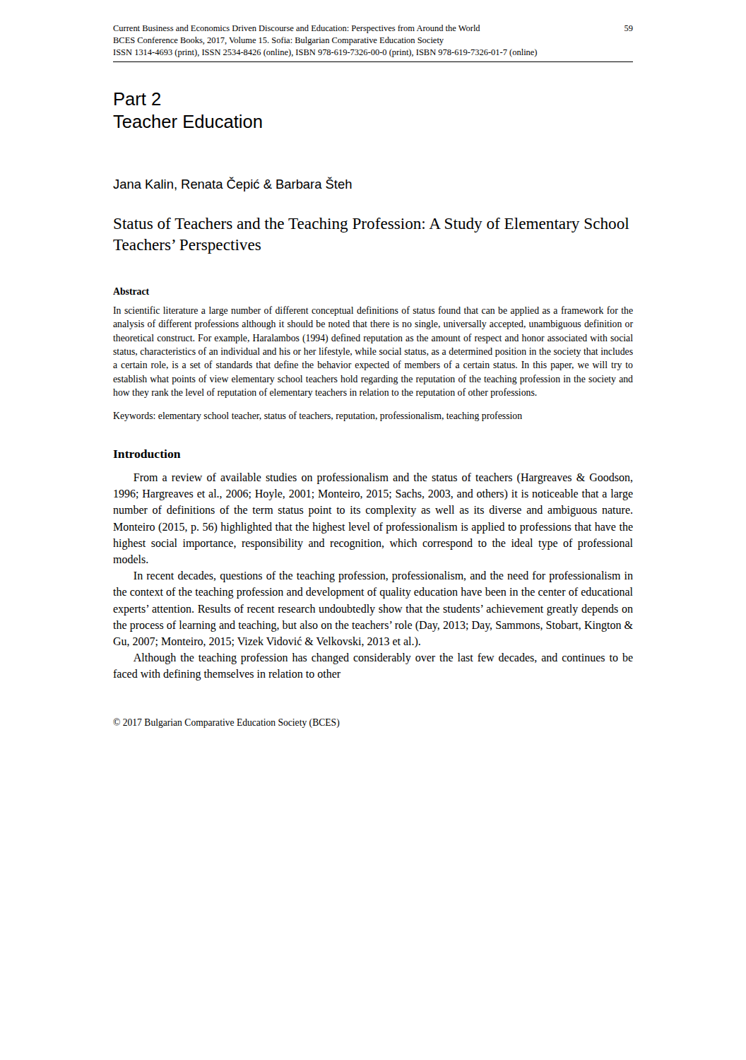59
Current Business and Economics Driven Discourse and Education: Perspectives from Around the World
BCES Conference Books, 2017, Volume 15. Sofia: Bulgarian Comparative Education Society
ISSN 1314-4693 (print), ISSN 2534-8426 (online), ISBN 978-619-7326-00-0 (print), ISBN 978-619-7326-01-7 (online)
Part 2 Teacher Education
Jana Kalin, Renata Čepić & Barbara Šteh
Status of Teachers and the Teaching Profession: A Study of Elementary School Teachers’ Perspectives
Abstract
In scientific literature a large number of different conceptual definitions of status found that can be applied as a framework for the analysis of different professions although it should be noted that there is no single, universally accepted, unambiguous definition or theoretical construct. For example, Haralambos (1994) defined reputation as the amount of respect and honor associated with social status, characteristics of an individual and his or her lifestyle, while social status, as a determined position in the society that includes a certain role, is a set of standards that define the behavior expected of members of a certain status. In this paper, we will try to establish what points of view elementary school teachers hold regarding the reputation of the teaching profession in the society and how they rank the level of reputation of elementary teachers in relation to the reputation of other professions.
Keywords: elementary school teacher, status of teachers, reputation, professionalism, teaching profession
Introduction
From a review of available studies on professionalism and the status of teachers (Hargreaves & Goodson, 1996; Hargreaves et al., 2006; Hoyle, 2001; Monteiro, 2015; Sachs, 2003, and others) it is noticeable that a large number of definitions of the term status point to its complexity as well as its diverse and ambiguous nature. Monteiro (2015, p. 56) highlighted that the highest level of professionalism is applied to professions that have the highest social importance, responsibility and recognition, which correspond to the ideal type of professional models.
In recent decades, questions of the teaching profession, professionalism, and the need for professionalism in the context of the teaching profession and development of quality education have been in the center of educational experts’ attention. Results of recent research undoubtedly show that the students’ achievement greatly depends on the process of learning and teaching, but also on the teachers’ role (Day, 2013; Day, Sammons, Stobart, Kington & Gu, 2007; Monteiro, 2015; Vizek Vidović & Velkovski, 2013 et al.).
Although the teaching profession has changed considerably over the last few decades, and continues to be faced with defining themselves in relation to other
© 2017 Bulgarian Comparative Education Society (BCES)